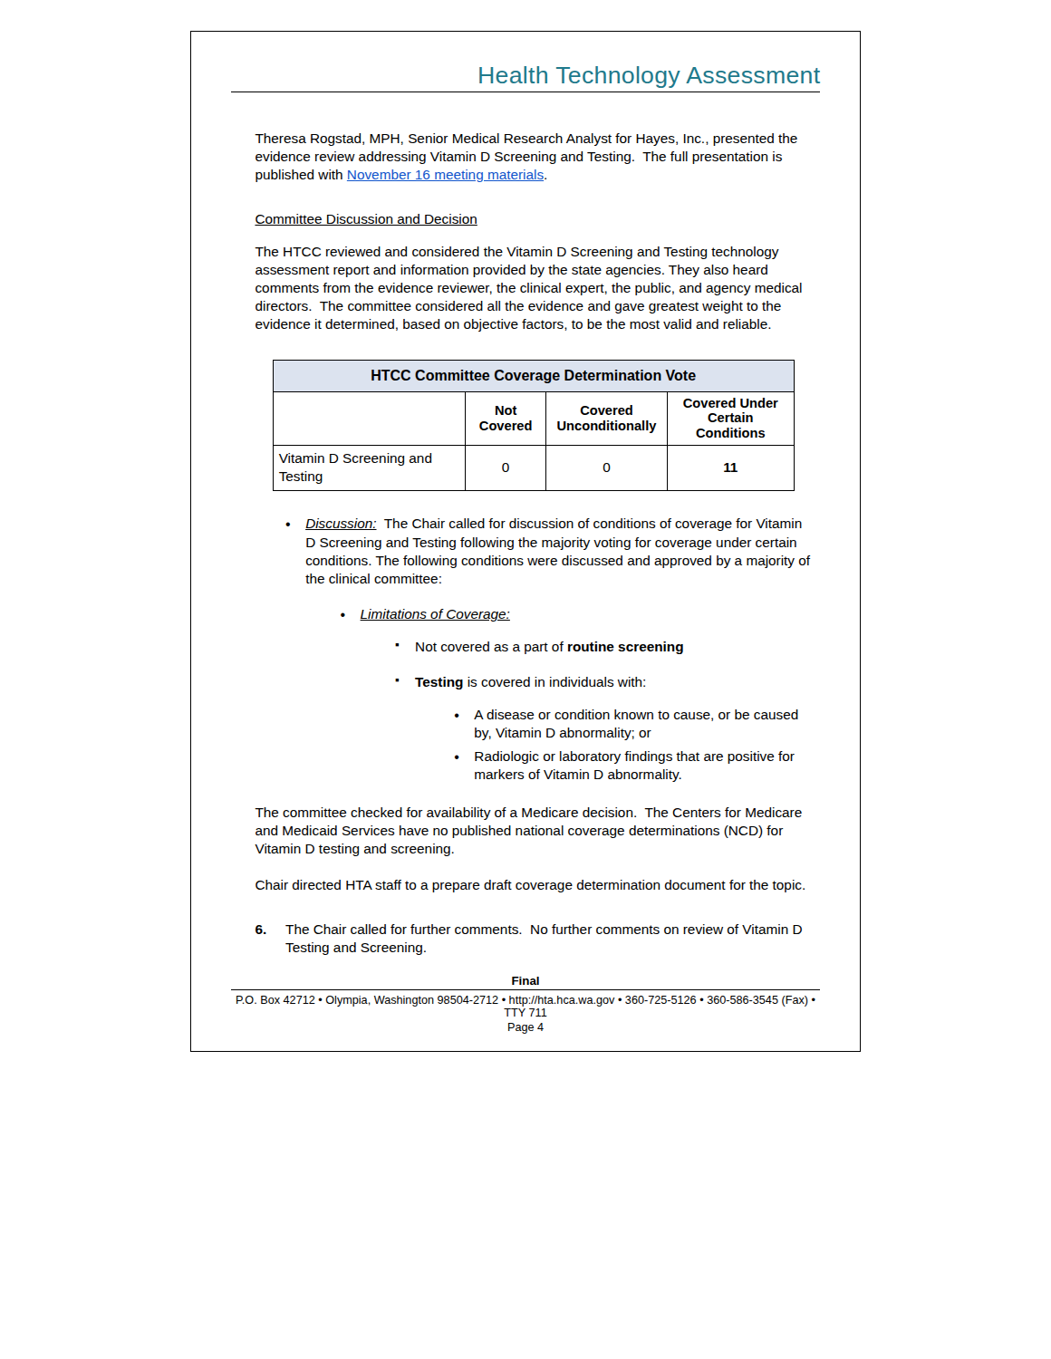Health Technology Assessment
Theresa Rogstad, MPH, Senior Medical Research Analyst for Hayes, Inc., presented the evidence review addressing Vitamin D Screening and Testing. The full presentation is published with November 16 meeting materials.
Committee Discussion and Decision
The HTCC reviewed and considered the Vitamin D Screening and Testing technology assessment report and information provided by the state agencies. They also heard comments from the evidence reviewer, the clinical expert, the public, and agency medical directors. The committee considered all the evidence and gave greatest weight to the evidence it determined, based on objective factors, to be the most valid and reliable.
| HTCC Committee Coverage Determination Vote |
| | Not Covered | Covered Unconditionally | Covered Under Certain Conditions |
| Vitamin D Screening and Testing | 0 | 0 | 11 |
Discussion: The Chair called for discussion of conditions of coverage for Vitamin D Screening and Testing following the majority voting for coverage under certain conditions. The following conditions were discussed and approved by a majority of the clinical committee:
Limitations of Coverage:
Not covered as a part of routine screening
Testing is covered in individuals with:
A disease or condition known to cause, or be caused by, Vitamin D abnormality; or
Radiologic or laboratory findings that are positive for markers of Vitamin D abnormality.
The committee checked for availability of a Medicare decision. The Centers for Medicare and Medicaid Services have no published national coverage determinations (NCD) for Vitamin D testing and screening.
Chair directed HTA staff to a prepare draft coverage determination document for the topic.
The Chair called for further comments. No further comments on review of Vitamin D Testing and Screening.
Final
P.O. Box 42712 • Olympia, Washington 98504-2712 • http://hta.hca.wa.gov • 360-725-5126 • 360-586-3545 (Fax) • TTY 711
Page 4